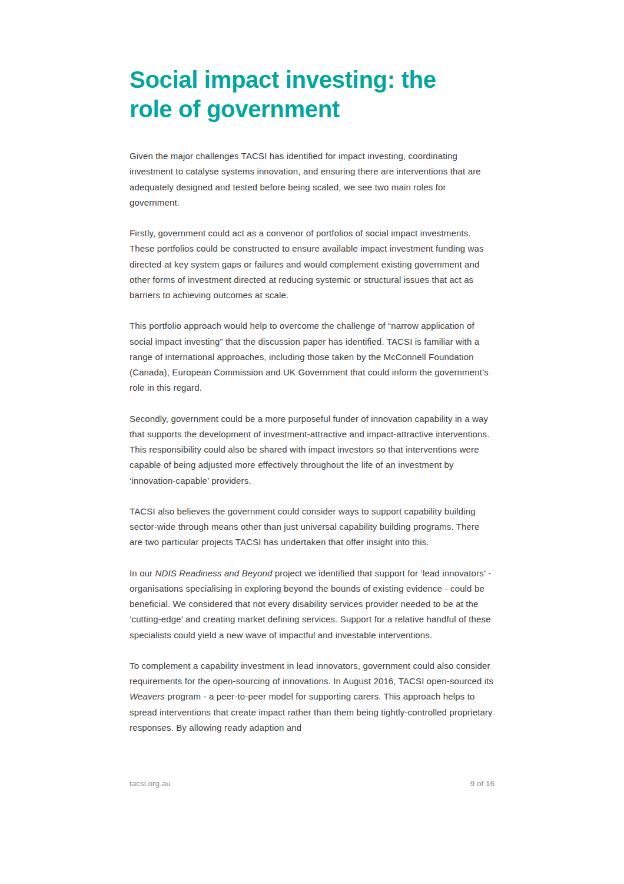Social impact investing: the role of government
Given the major challenges TACSI has identified for impact investing, coordinating investment to catalyse systems innovation, and ensuring there are interventions that are adequately designed and tested before being scaled, we see two main roles for government.
Firstly, government could act as a convenor of portfolios of social impact investments. These portfolios could be constructed to ensure available impact investment funding was directed at key system gaps or failures and would complement existing government and other forms of investment directed at reducing systemic or structural issues that act as barriers to achieving outcomes at scale.
This portfolio approach would help to overcome the challenge of “narrow application of social impact investing” that the discussion paper has identified. TACSI is familiar with a range of international approaches, including those taken by the McConnell Foundation (Canada), European Commission and UK Government that could inform the government’s role in this regard.
Secondly, government could be a more purposeful funder of innovation capability in a way that supports the development of investment-attractive and impact-attractive interventions. This responsibility could also be shared with impact investors so that interventions were capable of being adjusted more effectively throughout the life of an investment by ‘innovation-capable’ providers.
TACSI also believes the government could consider ways to support capability building sector-wide through means other than just universal capability building programs. There are two particular projects TACSI has undertaken that offer insight into this.
In our NDIS Readiness and Beyond project we identified that support for ‘lead innovators’ - organisations specialising in exploring beyond the bounds of existing evidence - could be beneficial. We considered that not every disability services provider needed to be at the ‘cutting-edge’ and creating market defining services. Support for a relative handful of these specialists could yield a new wave of impactful and investable interventions.
To complement a capability investment in lead innovators, government could also consider requirements for the open-sourcing of innovations. In August 2016, TACSI open-sourced its Weavers program - a peer-to-peer model for supporting carers. This approach helps to spread interventions that create impact rather than them being tightly-controlled proprietary responses. By allowing ready adaption and
tacsi.org.au 9 of 16